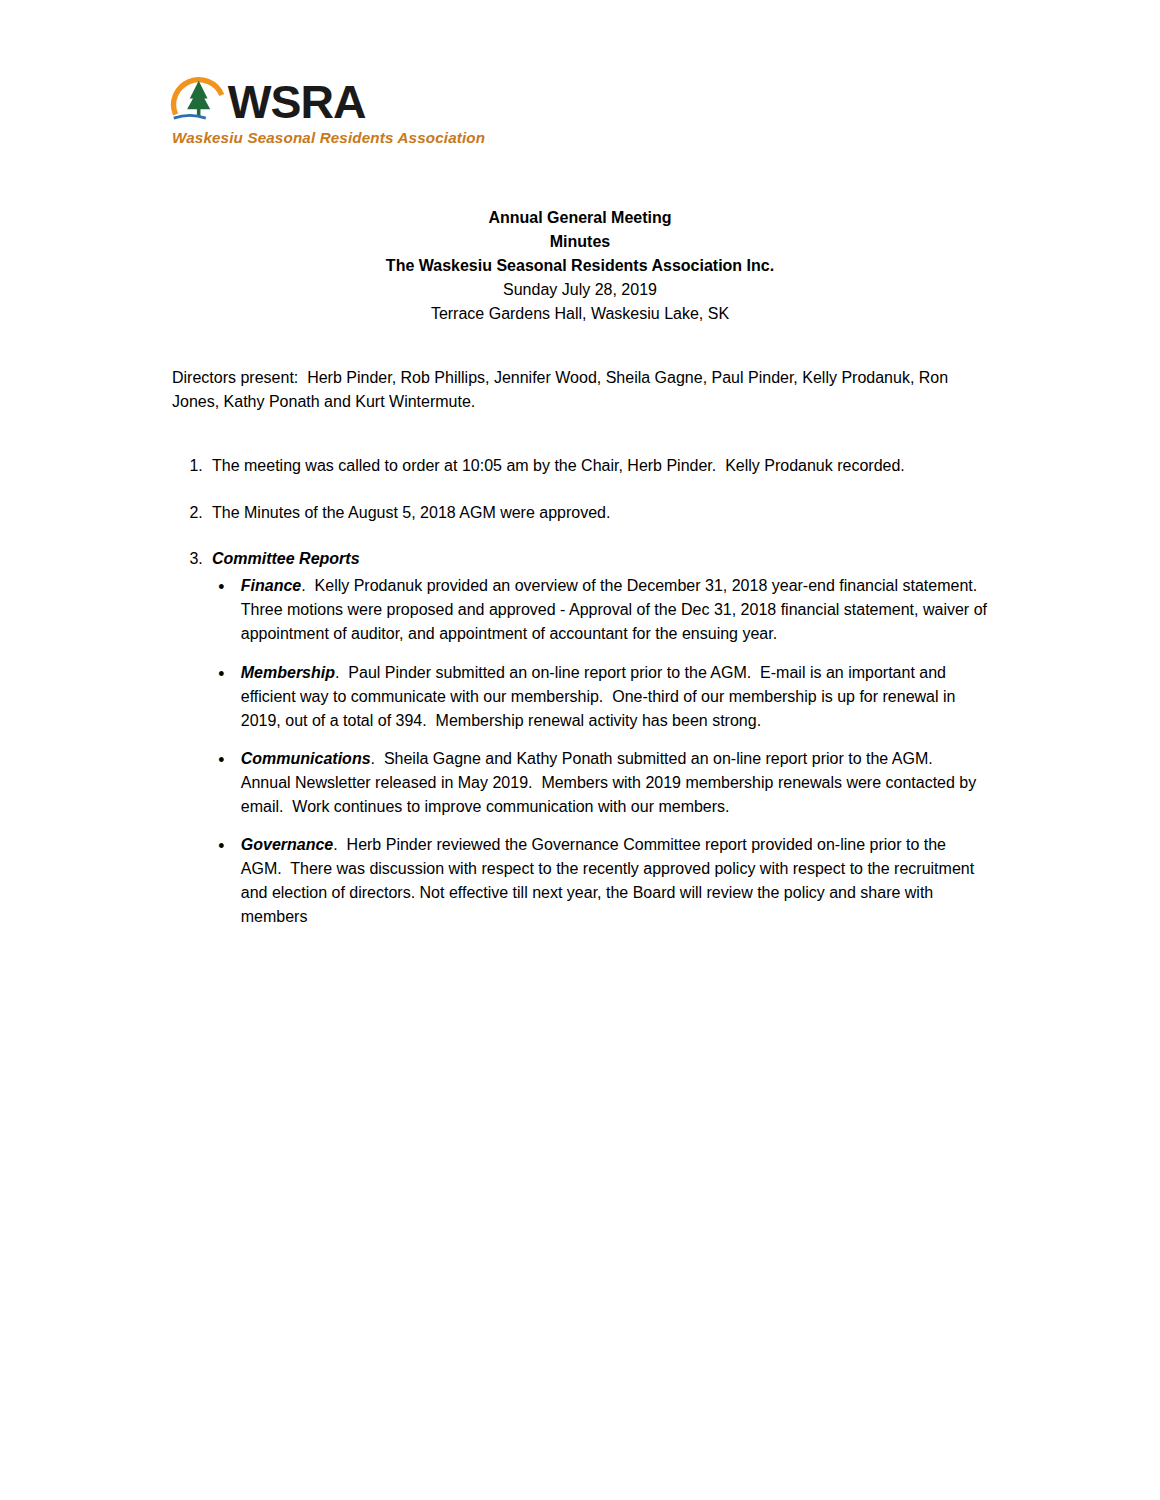WSRA
Waskesiu Seasonal Residents Association
Annual General Meeting
Minutes
The Waskesiu Seasonal Residents Association Inc.
Sunday July 28, 2019
Terrace Gardens Hall, Waskesiu Lake, SK
Directors present: Herb Pinder, Rob Phillips, Jennifer Wood, Sheila Gagne, Paul Pinder, Kelly Prodanuk, Ron Jones, Kathy Ponath and Kurt Wintermute.
The meeting was called to order at 10:05 am by the Chair, Herb Pinder. Kelly Prodanuk recorded.
The Minutes of the August 5, 2018 AGM were approved.
Committee Reports
Finance. Kelly Prodanuk provided an overview of the December 31, 2018 year-end financial statement. Three motions were proposed and approved - Approval of the Dec 31, 2018 financial statement, waiver of appointment of auditor, and appointment of accountant for the ensuing year.
Membership. Paul Pinder submitted an on-line report prior to the AGM. E-mail is an important and efficient way to communicate with our membership. One-third of our membership is up for renewal in 2019, out of a total of 394. Membership renewal activity has been strong.
Communications. Sheila Gagne and Kathy Ponath submitted an on-line report prior to the AGM. Annual Newsletter released in May 2019. Members with 2019 membership renewals were contacted by email. Work continues to improve communication with our members.
Governance. Herb Pinder reviewed the Governance Committee report provided on-line prior to the AGM. There was discussion with respect to the recently approved policy with respect to the recruitment and election of directors. Not effective till next year, the Board will review the policy and share with members